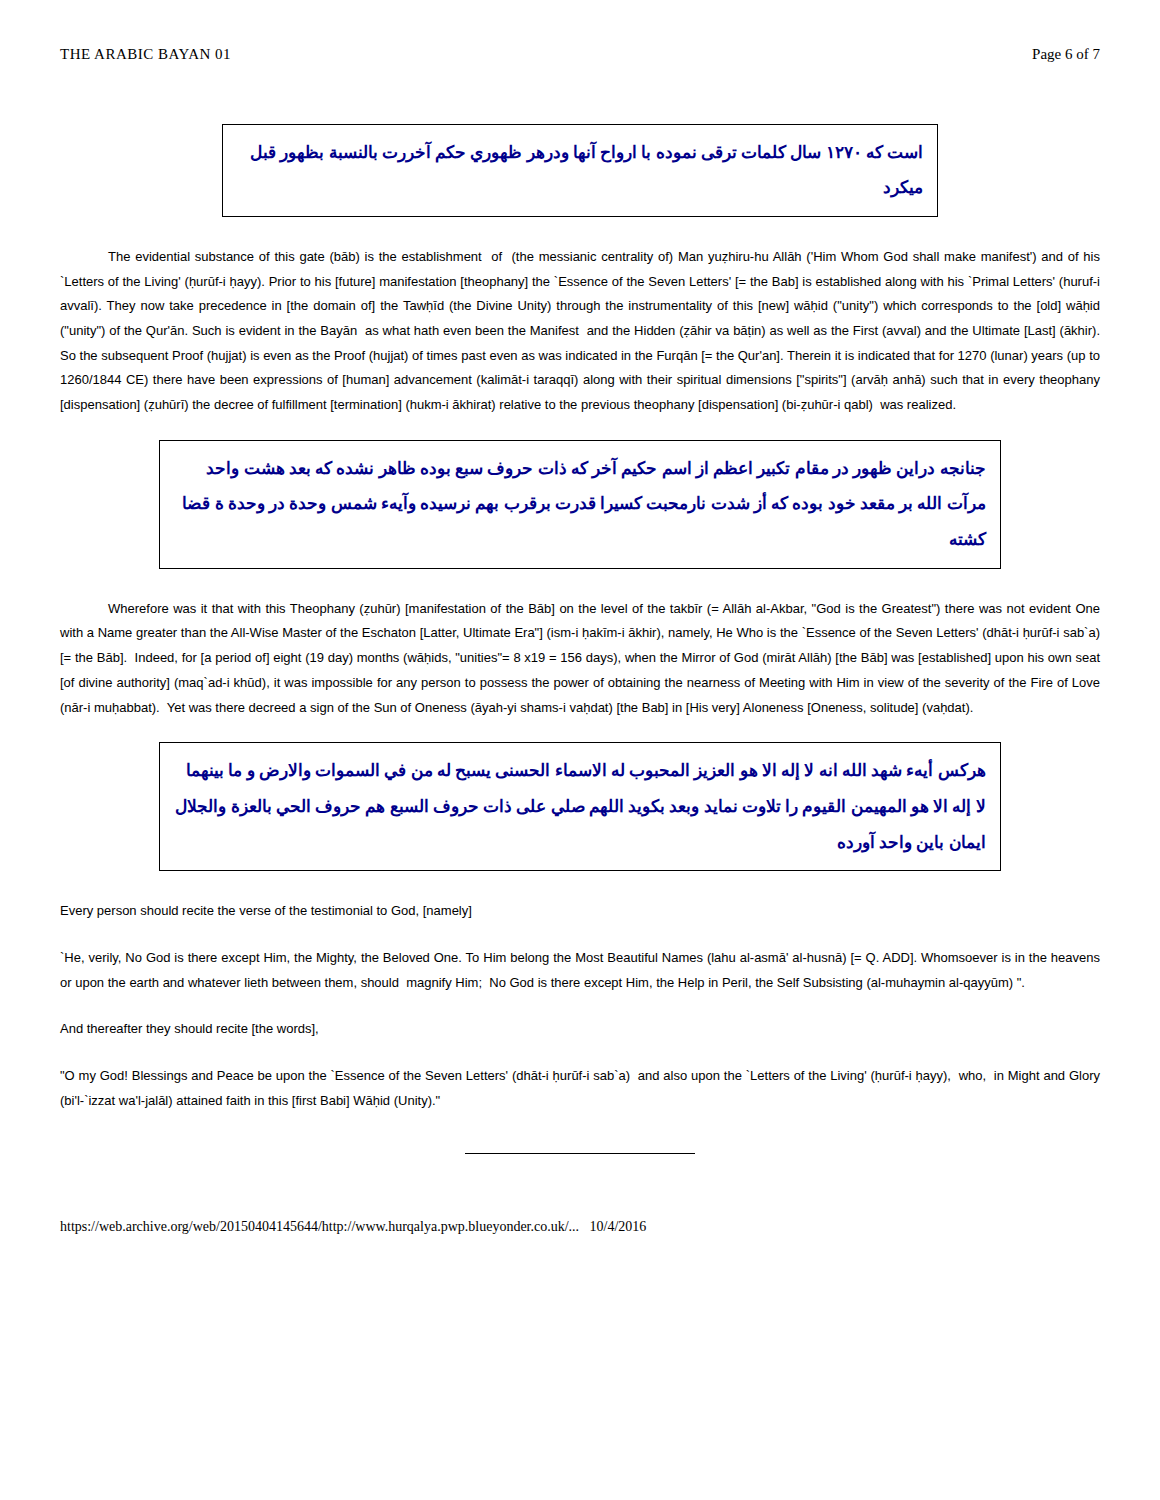THE ARABIC BAYAN 01 Page 6 of 7
است که ۱۲۷۰ سال کلمات ترقی نموده با ارواح آنها ودرهر ظهوري حکم آخررت بالنسبة بظهور قبل میکرد
The evidential substance of this gate (bāb) is the establishment of (the messianic centrality of) Man yuẓhiru-hu Allāh ('Him Whom God shall make manifest') and of his `Letters of the Living' (ḥurūf-i ḥayy). Prior to his [future] manifestation [theophany] the `Essence of the Seven Letters' [= the Bab] is established along with his `Primal Letters' (huruf-i avvalī). They now take precedence in [the domain of] the Tawḥīd (the Divine Unity) through the instrumentality of this [new] wāḥid ("unity") which corresponds to the [old] wāḥid ("unity") of the Qur'ān. Such is evident in the Bayān as what hath even been the Manifest and the Hidden (ẓāhir va bāṭin) as well as the First (avval) and the Ultimate [Last] (ākhir). So the subsequent Proof (hujjat) is even as the Proof (hujjat) of times past even as was indicated in the Furqān [= the Qur'an]. Therein it is indicated that for 1270 (lunar) years (up to 1260/1844 CE) there have been expressions of [human] advancement (kalimāt-i taraqqī) along with their spiritual dimensions ["spirits"] (arvāḥ anhā) such that in every theophany [dispensation] (ẓuhūrī) the decree of fulfillment [termination] (hukm-i ākhirat) relative to the previous theophany [dispensation] (bi-ẓuhūr-i qabl) was realized.
جنانجه دراين ظهور در مقام تکبير اعظم از اسم حکيم آخر که ذات حروف سبع بوده ظاهر نشده که بعد هشت واحد مرآت الله بر مقعد خود بوده که أز شدت نارمحبت کسيرا قدرت برقرب بهم نرسيده وآيهء شمس وحدة در وحدة ة قضا کشته
Wherefore was it that with this Theophany (ẓuhūr) [manifestation of the Bāb] on the level of the takbīr (= Allāh al-Akbar, "God is the Greatest") there was not evident One with a Name greater than the All-Wise Master of the Eschaton [Latter, Ultimate Era"] (ism-i ḥakīm-i ākhir), namely, He Who is the `Essence of the Seven Letters' (dhāt-i ḥurūf-i sab`a) [= the Bāb]. Indeed, for [a period of] eight (19 day) months (wāḥids, "unities"= 8 x19 = 156 days), when the Mirror of God (mirāt Allāh) [the Bāb] was [established] upon his own seat [of divine authority] (maq`ad-i khūd), it was impossible for any person to possess the power of obtaining the nearness of Meeting with Him in view of the severity of the Fire of Love (nār-i muḥabbat). Yet was there decreed a sign of the Sun of Oneness (āyah-yi shams-i vaḥdat) [the Bab] in [His very] Aloneness [Oneness, solitude] (vaḥdat).
هرکس أيهء شهد الله انه لا إله الا هو العزيز المحبوب له الاسماء الحسنى يسبح له من في السموات والارض و ما بينهما لا إله الا هو المهيمن القيوم را تلاوت نمايد وبعد بکويد اللهم صلي على ذات حروف السبع هم حروف الحي بالعزة والجلال ايمان باين واحد آورده
Every person should recite the verse of the testimonial to God, [namely]
`He, verily, No God is there except Him, the Mighty, the Beloved One. To Him belong the Most Beautiful Names (lahu al-asmā' al-husnā) [= Q. ADD]. Whomsoever is in the heavens or upon the earth and whatever lieth between them, should magnify Him; No God is there except Him, the Help in Peril, the Self Subsisting (al-muhaymin al-qayyūm) ".
And thereafter they should recite [the words],
"O my God! Blessings and Peace be upon the `Essence of the Seven Letters' (dhāt-i ḥurūf-i sab`a) and also upon the `Letters of the Living' (ḥurūf-i ḥayy), who, in Might and Glory (bi'l-`izzat wa'l-jalāl) attained faith in this [first Babi] Wāḥid (Unity)."
https://web.archive.org/web/20150404145644/http://www.hurqalya.pwp.blueyonder.co.uk/... 10/4/2016